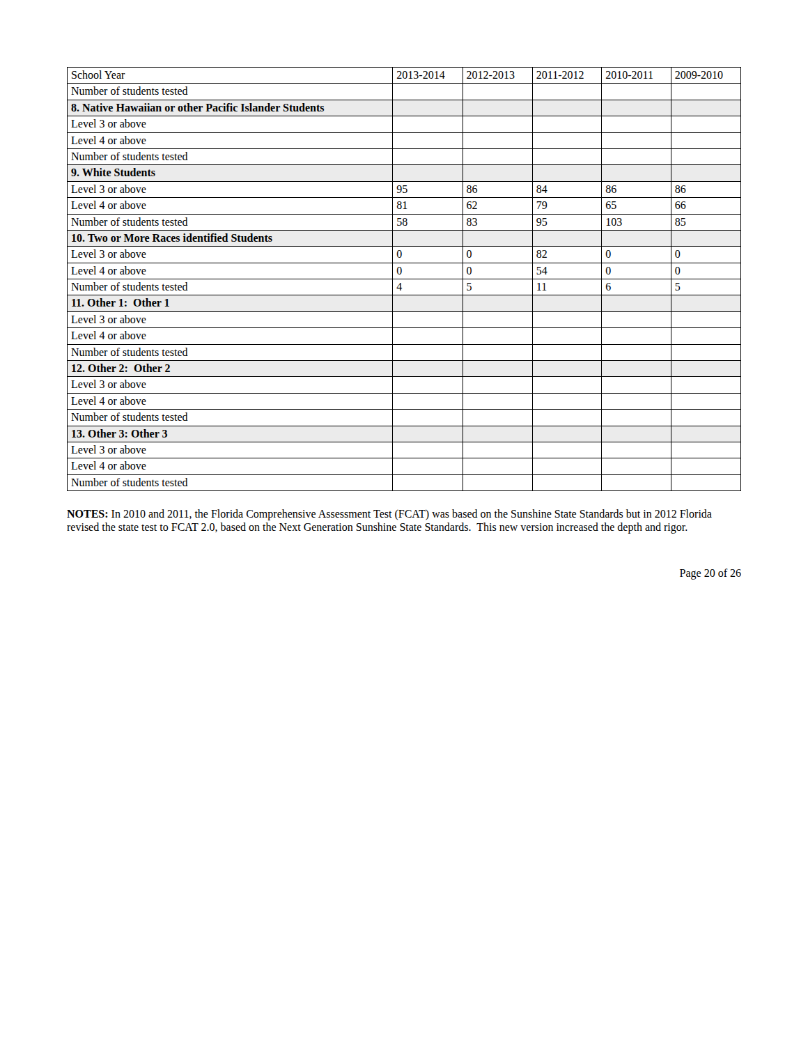| School Year | 2013-2014 | 2012-2013 | 2011-2012 | 2010-2011 | 2009-2010 |
| --- | --- | --- | --- | --- | --- |
| Number of students tested | | | | | |
| 8. Native Hawaiian or other Pacific Islander Students | | | | | |
| Level 3 or above | | | | | |
| Level 4 or above | | | | | |
| Number of students tested | | | | | |
| 9. White Students | | | | | |
| Level 3 or above | 95 | 86 | 84 | 86 | 86 |
| Level 4 or above | 81 | 62 | 79 | 65 | 66 |
| Number of students tested | 58 | 83 | 95 | 103 | 85 |
| 10. Two or More Races identified Students | | | | | |
| Level 3 or above | 0 | 0 | 82 | 0 | 0 |
| Level 4 or above | 0 | 0 | 54 | 0 | 0 |
| Number of students tested | 4 | 5 | 11 | 6 | 5 |
| 11. Other 1: Other 1 | | | | | |
| Level 3 or above | | | | | |
| Level 4 or above | | | | | |
| Number of students tested | | | | | |
| 12. Other 2: Other 2 | | | | | |
| Level 3 or above | | | | | |
| Level 4 or above | | | | | |
| Number of students tested | | | | | |
| 13. Other 3: Other 3 | | | | | |
| Level 3 or above | | | | | |
| Level 4 or above | | | | | |
| Number of students tested | | | | | |
NOTES: In 2010 and 2011, the Florida Comprehensive Assessment Test (FCAT) was based on the Sunshine State Standards but in 2012 Florida revised the state test to FCAT 2.0, based on the Next Generation Sunshine State Standards. This new version increased the depth and rigor.
Page 20 of 26